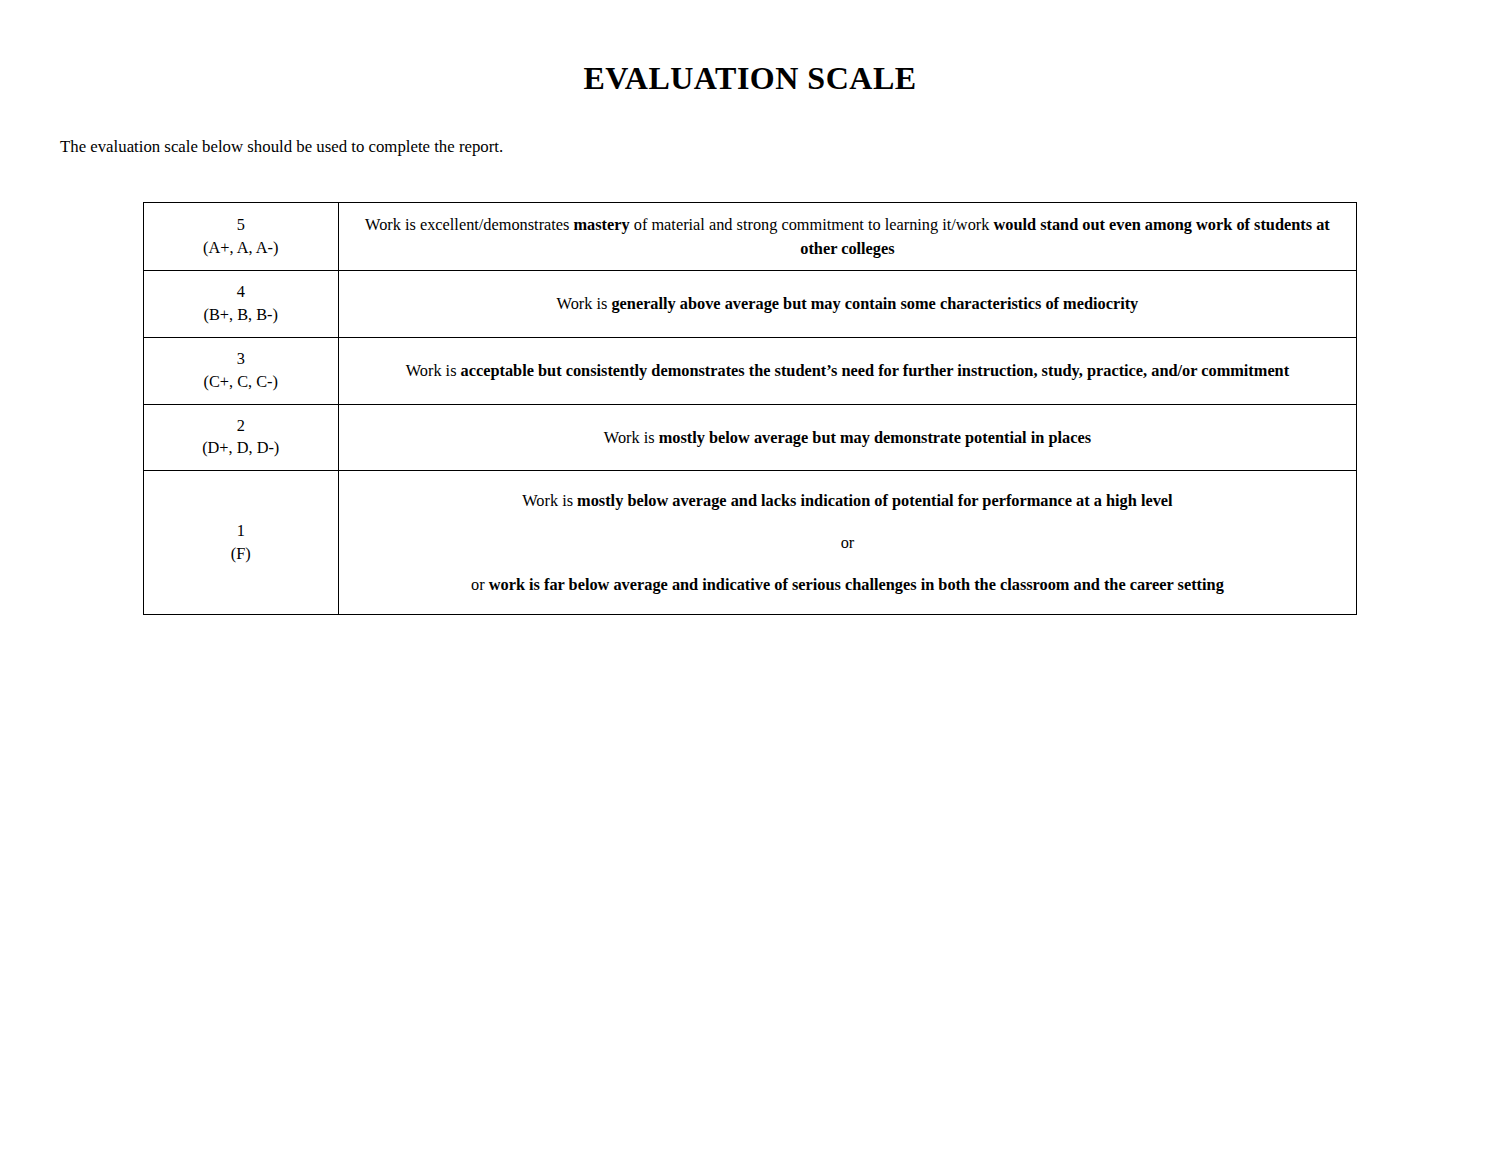EVALUATION SCALE
The evaluation scale below should be used to complete the report.
| 5 (A+, A, A-) | Work is excellent/demonstrates mastery of material and strong commitment to learning it/work would stand out even among work of students at other colleges |
| 4 (B+, B, B-) | Work is generally above average but may contain some characteristics of mediocrity |
| 3 (C+, C, C-) | Work is acceptable but consistently demonstrates the student’s need for further instruction, study, practice, and/or commitment |
| 2 (D+, D, D-) | Work is mostly below average but may demonstrate potential in places |
| 1 (F) | Work is mostly below average and lacks indication of potential for performance at a high level or or work is far below average and indicative of serious challenges in both the classroom and the career setting |